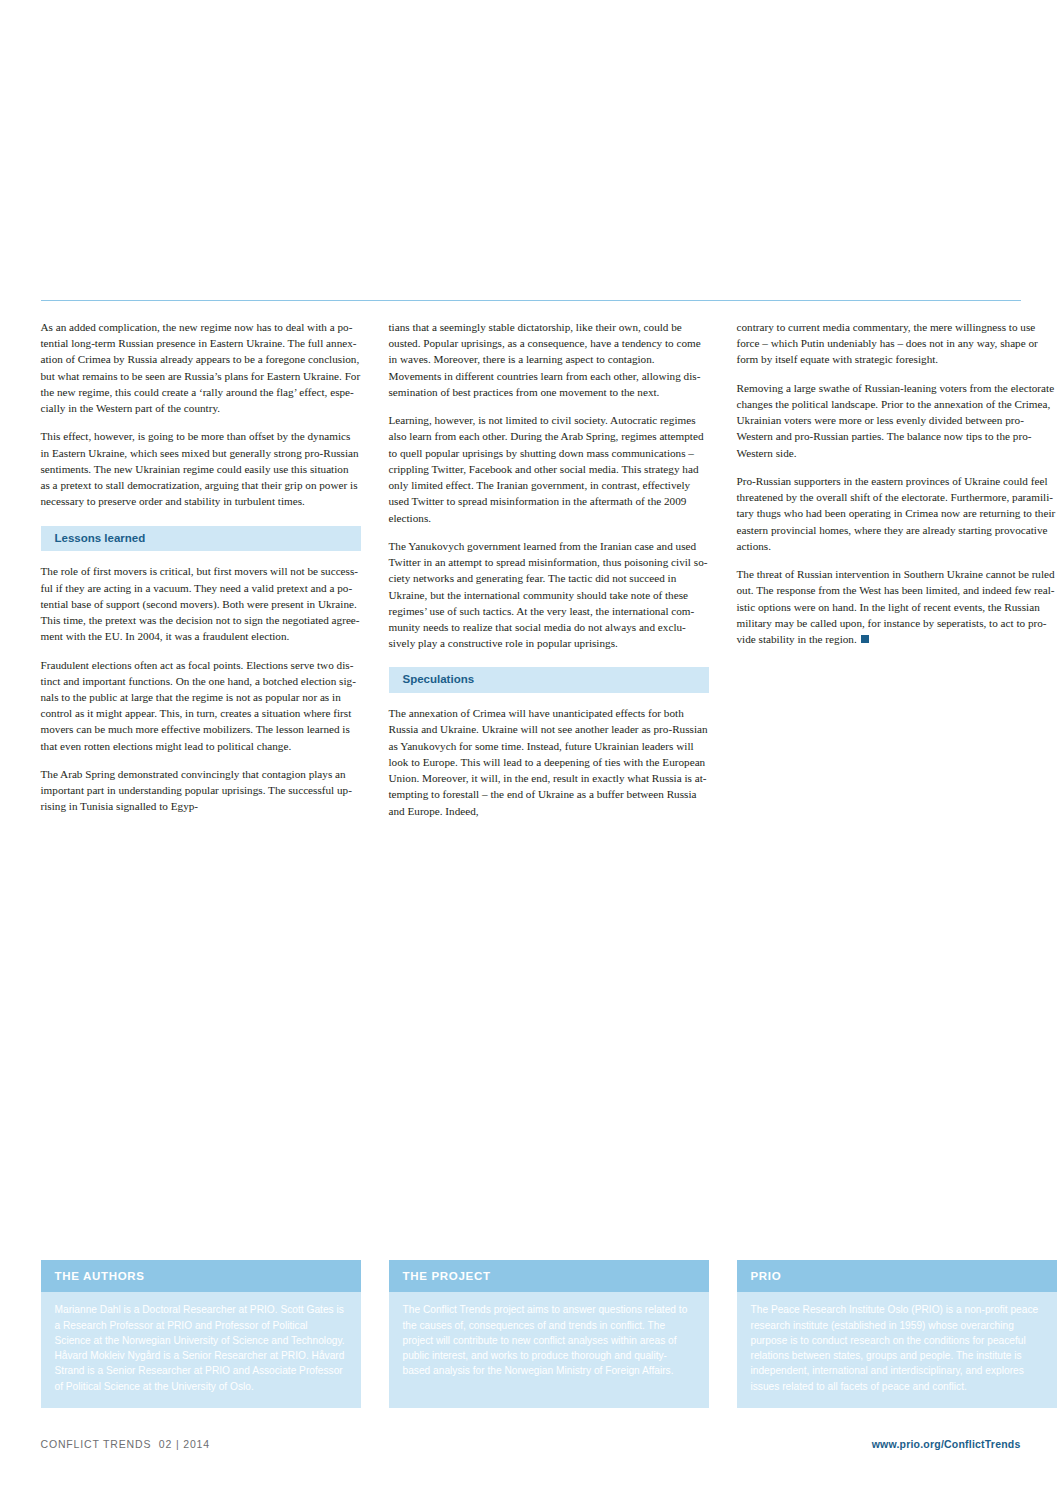As an added complication, the new regime now has to deal with a potential long-term Russian presence in Eastern Ukraine. The full annexation of Crimea by Russia already appears to be a foregone conclusion, but what remains to be seen are Russia’s plans for Eastern Ukraine. For the new regime, this could create a ‘rally around the flag’ effect, especially in the Western part of the country.
This effect, however, is going to be more than offset by the dynamics in Eastern Ukraine, which sees mixed but generally strong pro-Russian sentiments. The new Ukrainian regime could easily use this situation as a pretext to stall democratization, arguing that their grip on power is necessary to preserve order and stability in turbulent times.
Lessons learned
The role of first movers is critical, but first movers will not be successful if they are acting in a vacuum. They need a valid pretext and a potential base of support (second movers). Both were present in Ukraine. This time, the pretext was the decision not to sign the negotiated agreement with the EU. In 2004, it was a fraudulent election.
Fraudulent elections often act as focal points. Elections serve two distinct and important functions. On the one hand, a botched election signals to the public at large that the regime is not as popular nor as in control as it might appear. This, in turn, creates a situation where first movers can be much more effective mobilizers. The lesson learned is that even rotten elections might lead to political change.
The Arab Spring demonstrated convincingly that contagion plays an important part in understanding popular uprisings. The successful uprising in Tunisia signalled to Egyp-
tians that a seemingly stable dictatorship, like their own, could be ousted. Popular uprisings, as a consequence, have a tendency to come in waves. Moreover, there is a learning aspect to contagion. Movements in different countries learn from each other, allowing dissemination of best practices from one movement to the next.
Learning, however, is not limited to civil society. Autocratic regimes also learn from each other. During the Arab Spring, regimes attempted to quell popular uprisings by shutting down mass communications – crippling Twitter, Facebook and other social media. This strategy had only limited effect. The Iranian government, in contrast, effectively used Twitter to spread misinformation in the aftermath of the 2009 elections.
The Yanukovych government learned from the Iranian case and used Twitter in an attempt to spread misinformation, thus poisoning civil society networks and generating fear. The tactic did not succeed in Ukraine, but the international community should take note of these regimes’ use of such tactics. At the very least, the international community needs to realize that social media do not always and exclusively play a constructive role in popular uprisings.
Speculations
The annexation of Crimea will have unanticipated effects for both Russia and Ukraine. Ukraine will not see another leader as pro-Russian as Yanukovych for some time. Instead, future Ukrainian leaders will look to Europe. This will lead to a deepening of ties with the European Union. Moreover, it will, in the end, result in exactly what Russia is attempting to forestall – the end of Ukraine as a buffer between Russia and Europe. Indeed,
contrary to current media commentary, the mere willingness to use force – which Putin undeniably has – does not in any way, shape or form by itself equate with strategic foresight.
Removing a large swathe of Russian-leaning voters from the electorate changes the political landscape. Prior to the annexation of the Crimea, Ukrainian voters were more or less evenly divided between pro-Western and pro-Russian parties. The balance now tips to the pro-Western side.
Pro-Russian supporters in the eastern provinces of Ukraine could feel threatened by the overall shift of the electorate. Furthermore, paramilitary thugs who had been operating in Crimea now are returning to their eastern provincial homes, where they are already starting provocative actions.
The threat of Russian intervention in Southern Ukraine cannot be ruled out. The response from the West has been limited, and indeed few realistic options were on hand. In the light of recent events, the Russian military may be called upon, for instance by seperatists, to act to provide stability in the region.
THE AUTHORS
Marianne Dahl is a Doctoral Researcher at PRIO. Scott Gates is a Research Professor at PRIO and Professor of Political Science at the Norwegian University of Science and Technology. Håvard Mokleiv Nygård is a Senior Researcher at PRIO. Håvard Strand is a Senior Researcher at PRIO and Associate Professor of Political Science at the University of Oslo.
THE PROJECT
The Conflict Trends project aims to answer questions related to the causes of, consequences of and trends in conflict. The project will contribute to new conflict analyses within areas of public interest, and works to produce thorough and quality-based analysis for the Norwegian Ministry of Foreign Affairs.
PRIO
The Peace Research Institute Oslo (PRIO) is a non-profit peace research institute (established in 1959) whose overarching purpose is to conduct research on the conditions for peaceful relations between states, groups and people. The institute is independent, international and interdisciplinary, and explores issues related to all facets of peace and conflict.
CONFLICT TRENDS 02 | 2014
www.prio.org/ConflictTrends